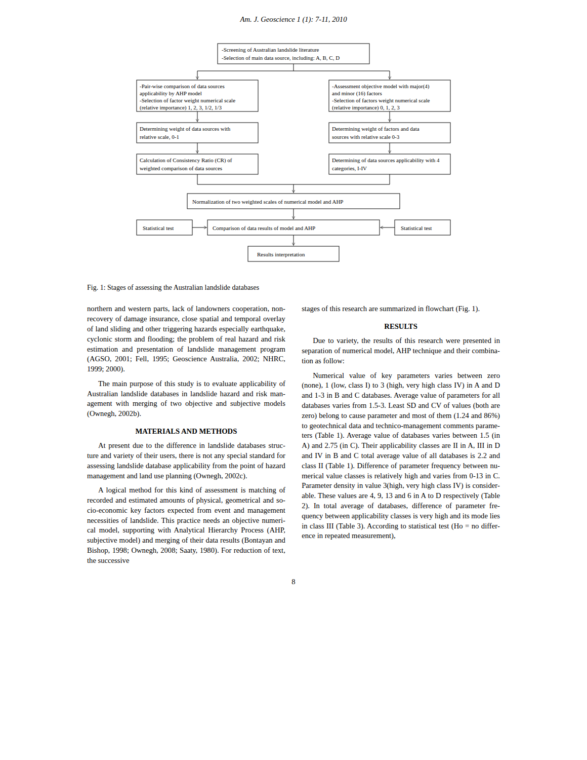Am. J. Geoscience 1 (1): 7-11, 2010
Flowchart of stages of assessing the Australian landslide databases A flowchart beginning with screening of Australian landslide literature and selection of main data sources A, B, C, D; branching into a pair-wise AHP comparison path and an assessment objective model path; both leading to normalization of two weighted scales, comparison of data results with statistical tests, and results interpretation. -Screening of Australian landslide literature -Selection of main data source, including: A, B, C, D -Pair-wise comparison of data sources applicability by AHP model -Selection of factor weight numerical scale (relative importance) 1, 2, 3, 1/2, 1/3 -Assessment objective model with major(4) and minor (16) factors -Selection of factors weight numerical scale (relative importance) 0, 1, 2, 3 Determining weight of data sources with relative scale, 0-1 Determining weight of factors and data sources with relative scale 0-3 Calculation of Consistency Ratio (CR) of weighted comparison of data sources Determining of data sources applicability with 4 categories, I-IV Normalization of two weighted scales of numerical model and AHP Statistical test Comparison of data results of model and AHP Statistical test Results interpretation
Fig. 1: Stages of assessing the Australian landslide databases
northern and western parts, lack of landowners cooperation, non-recovery of damage insurance, close spatial and temporal overlay of land sliding and other triggering hazards especially earthquake, cyclonic storm and flooding; the problem of real hazard and risk estimation and presentation of landslide management program (AGSO, 2001; Fell, 1995; Geoscience Australia, 2002; NHRC, 1999; 2000).
The main purpose of this study is to evaluate applicability of Australian landslide databases in landslide hazard and risk management with merging of two objective and subjective models (Ownegh, 2002b).
Materials and Methods
At present due to the difference in landslide databases structure and variety of their users, there is not any special standard for assessing landslide database applicability from the point of hazard management and land use planning (Ownegh, 2002c).
A logical method for this kind of assessment is matching of recorded and estimated amounts of physical, geometrical and socio-economic key factors expected from event and management necessities of landslide. This practice needs an objective numerical model, supporting with Analytical Hierarchy Process (AHP, subjective model) and merging of their data results (Bontayan and Bishop, 1998; Ownegh, 2008; Saaty, 1980). For reduction of text, the successive
stages of this research are summarized in flowchart (Fig. 1).
Results
Due to variety, the results of this research were presented in separation of numerical model, AHP technique and their combination as follow:
Numerical value of key parameters varies between zero (none), 1 (low, class I) to 3 (high, very high class IV) in A and D and 1-3 in B and C databases. Average value of parameters for all databases varies from 1.5-3. Least SD and CV of values (both are zero) belong to cause parameter and most of them (1.24 and 86%) to geotechnical data and technico-management comments parameters (Table 1). Average value of databases varies between 1.5 (in A) and 2.75 (in C). Their applicability classes are II in A, III in D and IV in B and C total average value of all databases is 2.2 and class II (Table 1). Difference of parameter frequency between numerical value classes is relatively high and varies from 0-13 in C. Parameter density in value 3(high, very high class IV) is considerable. These values are 4, 9, 13 and 6 in A to D respectively (Table 2). In total average of databases, difference of parameter frequency between applicability classes is very high and its mode lies in class III (Table 3). According to statistical test (Ho = no difference in repeated measurement),
8